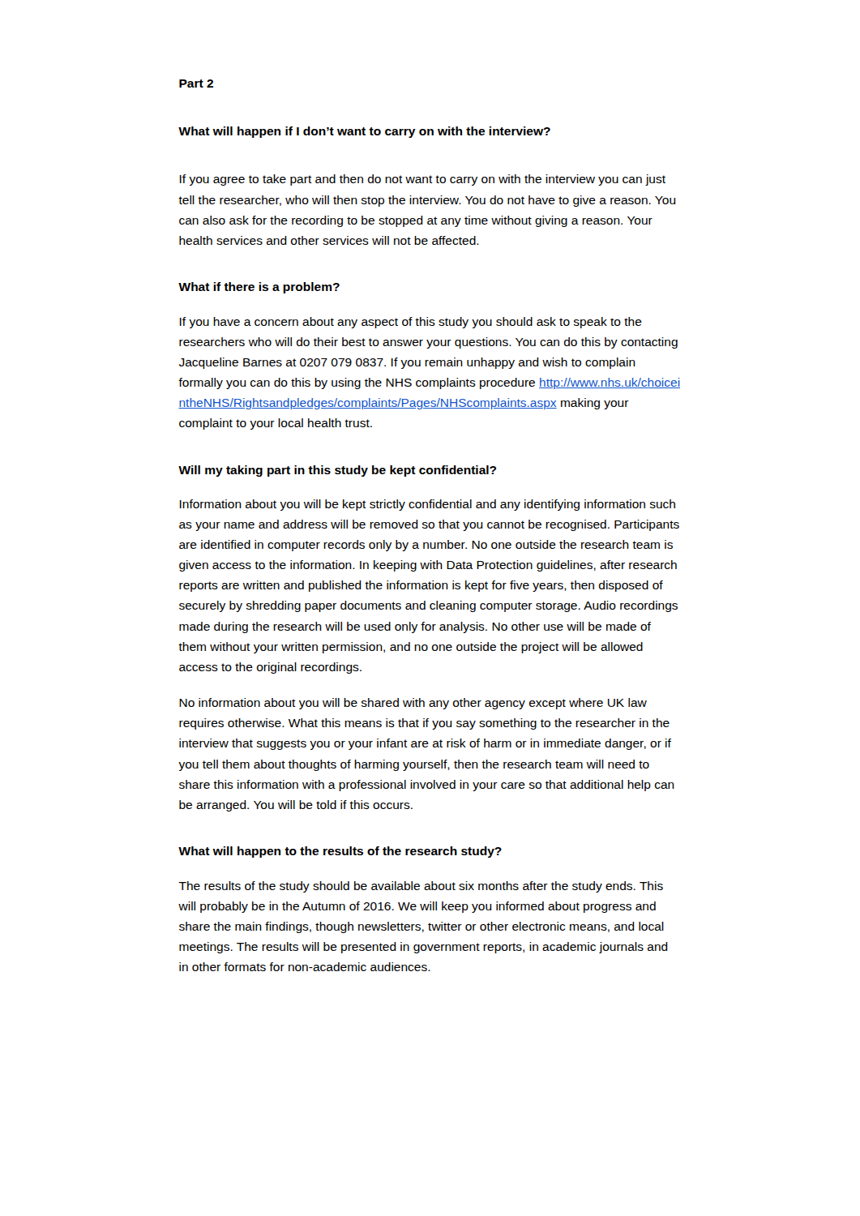Part 2
What will happen if I don’t want to carry on with the interview?
If you agree to take part and then do not want to carry on with the interview you can just tell the researcher, who will then stop the interview. You do not have to give a reason. You can also ask for the recording to be stopped at any time without giving a reason. Your health services and other services will not be affected.
What if there is a problem?
If you have a concern about any aspect of this study you should ask to speak to the researchers who will do their best to answer your questions. You can do this by contacting Jacqueline Barnes at 0207 079 0837. If you remain unhappy and wish to complain formally you can do this by using the NHS complaints procedure http://www.nhs.uk/choiceintheNHS/Rightsandpledges/complaints/Pages/NHScomplaints.aspx making your complaint to your local health trust.
Will my taking part in this study be kept confidential?
Information about you will be kept strictly confidential and any identifying information such as your name and address will be removed so that you cannot be recognised. Participants are identified in computer records only by a number. No one outside the research team is given access to the information. In keeping with Data Protection guidelines, after research reports are written and published the information is kept for five years, then disposed of securely by shredding paper documents and cleaning computer storage. Audio recordings made during the research will be used only for analysis. No other use will be made of them without your written permission, and no one outside the project will be allowed access to the original recordings.
No information about you will be shared with any other agency except where UK law requires otherwise. What this means is that if you say something to the researcher in the interview that suggests you or your infant are at risk of harm or in immediate danger, or if you tell them about thoughts of harming yourself, then the research team will need to share this information with a professional involved in your care so that additional help can be arranged. You will be told if this occurs.
What will happen to the results of the research study?
The results of the study should be available about six months after the study ends. This will probably be in the Autumn of 2016. We will keep you informed about progress and share the main findings, though newsletters, twitter or other electronic means, and local meetings. The results will be presented in government reports, in academic journals and in other formats for non-academic audiences.